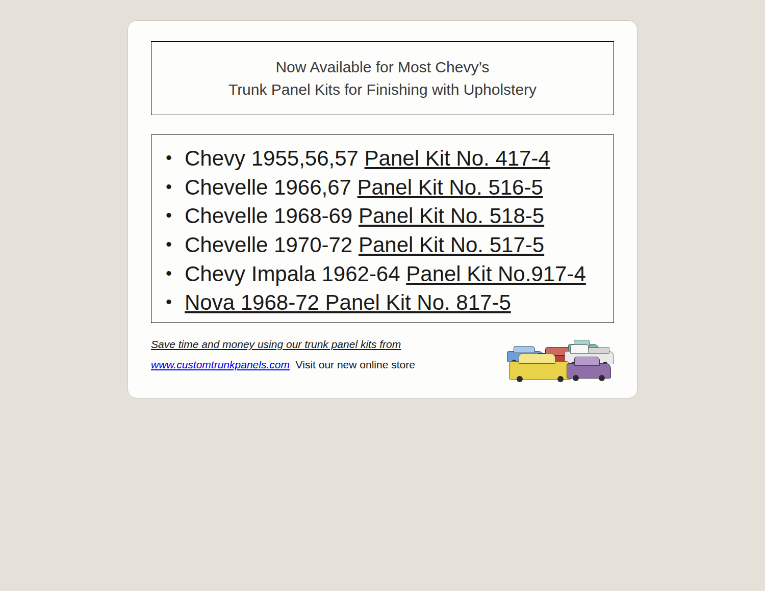Now Available for Most Chevy’s
Trunk Panel Kits for Finishing with Upholstery
Chevy 1955,56,57 Panel Kit No. 417-4
Chevelle 1966,67 Panel Kit No. 516-5
Chevelle 1968-69 Panel Kit No. 518-5
Chevelle 1970-72 Panel Kit No. 517-5
Chevy Impala 1962-64 Panel Kit No.917-4
Nova 1968-72 Panel Kit No. 817-5
Save time and money using our trunk panel kits from
www.customtrunkpanels.com Visit our new online store